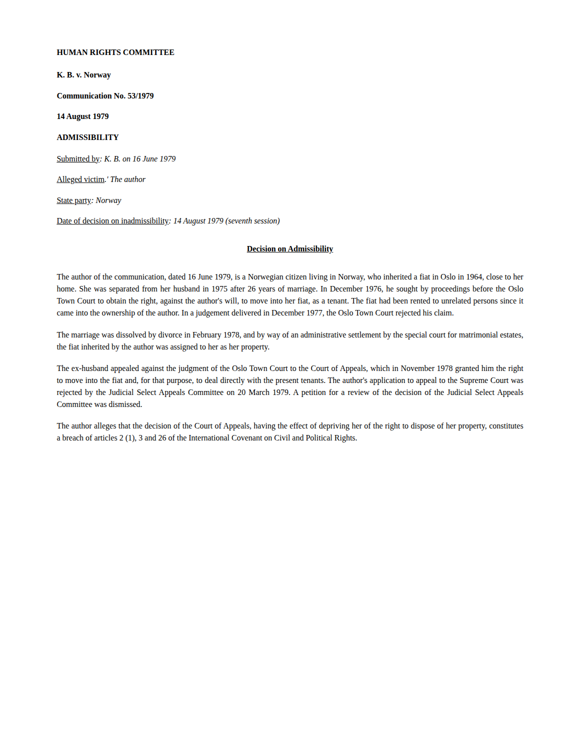HUMAN RIGHTS COMMITTEE
K. B. v. Norway
Communication No. 53/1979
14 August 1979
ADMISSIBILITY
Submitted by: K. B. on 16 June 1979
Alleged victim.' The author
State party: Norway
Date of decision on inadmissibility: 14 August 1979 (seventh session)
Decision on Admissibility
The author of the communication, dated 16 June 1979, is a Norwegian citizen living in Norway, who inherited a fiat in Oslo in 1964, close to her home. She was separated from her husband in 1975 after 26 years of marriage. In December 1976, he sought by proceedings before the Oslo Town Court to obtain the right, against the author's will, to move into her fiat, as a tenant. The fiat had been rented to unrelated persons since it came into the ownership of the author. In a judgement delivered in December 1977, the Oslo Town Court rejected his claim.
The marriage was dissolved by divorce in February 1978, and by way of an administrative settlement by the special court for matrimonial estates, the fiat inherited by the author was assigned to her as her property.
The ex-husband appealed against the judgment of the Oslo Town Court to the Court of Appeals, which in November 1978 granted him the right to move into the fiat and, for that purpose, to deal directly with the present tenants. The author's application to appeal to the Supreme Court was rejected by the Judicial Select Appeals Committee on 20 March 1979. A petition for a review of the decision of the Judicial Select Appeals Committee was dismissed.
The author alleges that the decision of the Court of Appeals, having the effect of depriving her of the right to dispose of her property, constitutes a breach of articles 2 (1), 3 and 26 of the International Covenant on Civil and Political Rights.